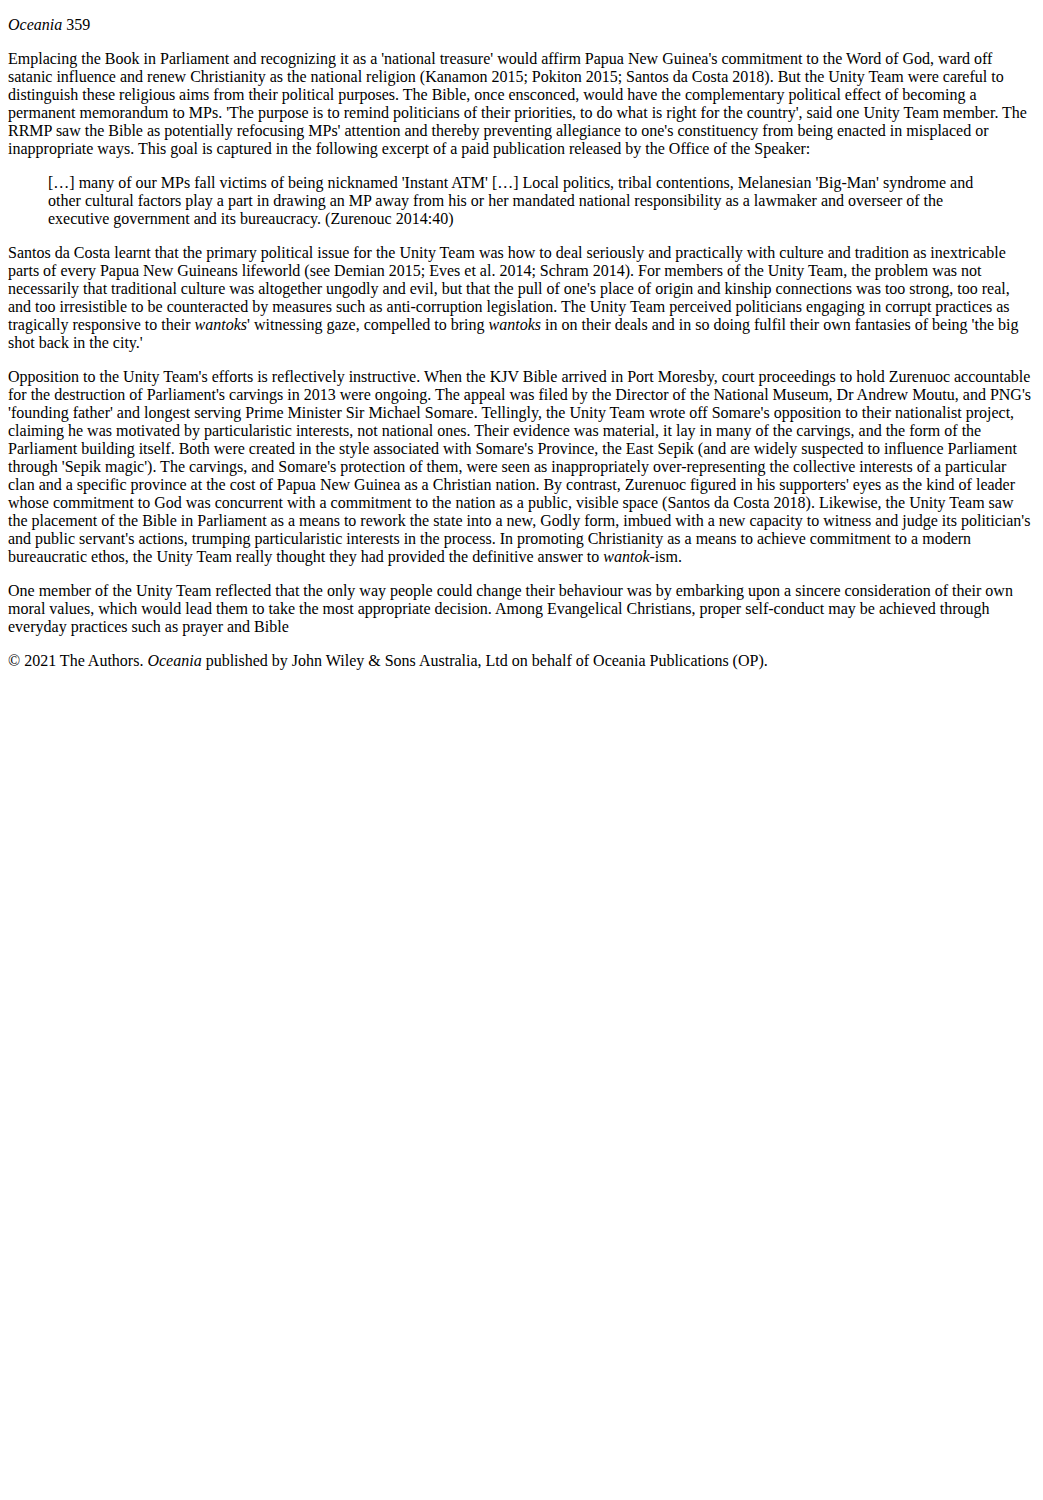Oceania 359
Emplacing the Book in Parliament and recognizing it as a 'national treasure' would affirm Papua New Guinea's commitment to the Word of God, ward off satanic influence and renew Christianity as the national religion (Kanamon 2015; Pokiton 2015; Santos da Costa 2018). But the Unity Team were careful to distinguish these religious aims from their political purposes. The Bible, once ensconced, would have the complementary political effect of becoming a permanent memorandum to MPs. 'The purpose is to remind politicians of their priorities, to do what is right for the country', said one Unity Team member. The RRMP saw the Bible as potentially refocusing MPs' attention and thereby preventing allegiance to one's constituency from being enacted in misplaced or inappropriate ways. This goal is captured in the following excerpt of a paid publication released by the Office of the Speaker:
[…] many of our MPs fall victims of being nicknamed 'Instant ATM' […] Local politics, tribal contentions, Melanesian 'Big-Man' syndrome and other cultural factors play a part in drawing an MP away from his or her mandated national responsibility as a lawmaker and overseer of the executive government and its bureaucracy. (Zurenouc 2014:40)
Santos da Costa learnt that the primary political issue for the Unity Team was how to deal seriously and practically with culture and tradition as inextricable parts of every Papua New Guineans lifeworld (see Demian 2015; Eves et al. 2014; Schram 2014). For members of the Unity Team, the problem was not necessarily that traditional culture was altogether ungodly and evil, but that the pull of one's place of origin and kinship connections was too strong, too real, and too irresistible to be counteracted by measures such as anti-corruption legislation. The Unity Team perceived politicians engaging in corrupt practices as tragically responsive to their wantoks' witnessing gaze, compelled to bring wantoks in on their deals and in so doing fulfil their own fantasies of being 'the big shot back in the city.'
Opposition to the Unity Team's efforts is reflectively instructive. When the KJV Bible arrived in Port Moresby, court proceedings to hold Zurenuoc accountable for the destruction of Parliament's carvings in 2013 were ongoing. The appeal was filed by the Director of the National Museum, Dr Andrew Moutu, and PNG's 'founding father' and longest serving Prime Minister Sir Michael Somare. Tellingly, the Unity Team wrote off Somare's opposition to their nationalist project, claiming he was motivated by particularistic interests, not national ones. Their evidence was material, it lay in many of the carvings, and the form of the Parliament building itself. Both were created in the style associated with Somare's Province, the East Sepik (and are widely suspected to influence Parliament through 'Sepik magic'). The carvings, and Somare's protection of them, were seen as inappropriately over-representing the collective interests of a particular clan and a specific province at the cost of Papua New Guinea as a Christian nation. By contrast, Zurenuoc figured in his supporters' eyes as the kind of leader whose commitment to God was concurrent with a commitment to the nation as a public, visible space (Santos da Costa 2018). Likewise, the Unity Team saw the placement of the Bible in Parliament as a means to rework the state into a new, Godly form, imbued with a new capacity to witness and judge its politician's and public servant's actions, trumping particularistic interests in the process. In promoting Christianity as a means to achieve commitment to a modern bureaucratic ethos, the Unity Team really thought they had provided the definitive answer to wantok-ism.
One member of the Unity Team reflected that the only way people could change their behaviour was by embarking upon a sincere consideration of their own moral values, which would lead them to take the most appropriate decision. Among Evangelical Christians, proper self-conduct may be achieved through everyday practices such as prayer and Bible
© 2021 The Authors. Oceania published by John Wiley & Sons Australia, Ltd on behalf of Oceania Publications (OP).